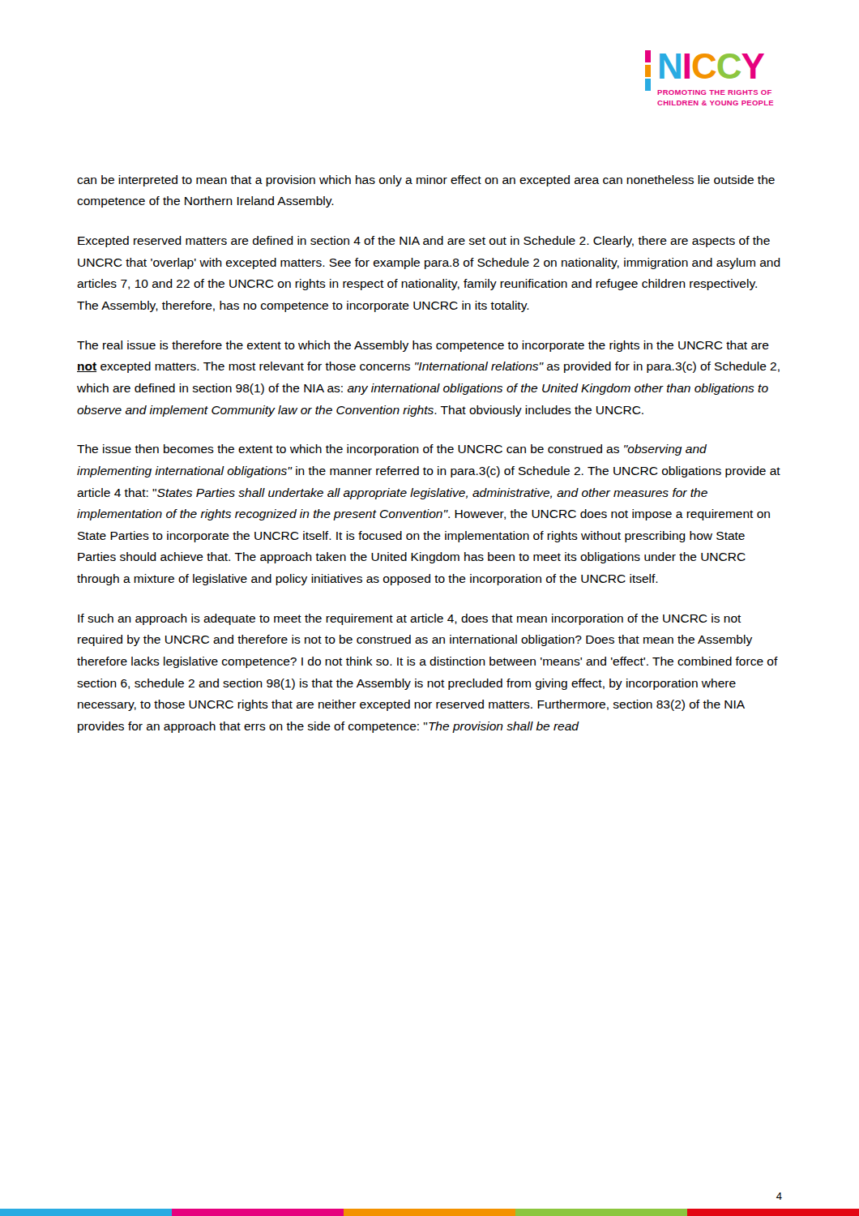NICCY
Promoting the rights of
children & young people
can be interpreted to mean that a provision which has only a minor effect on an excepted area can nonetheless lie outside the competence of the Northern Ireland Assembly.
Excepted reserved matters are defined in section 4 of the NIA and are set out in Schedule 2. Clearly, there are aspects of the UNCRC that 'overlap' with excepted matters. See for example para.8 of Schedule 2 on nationality, immigration and asylum and articles 7, 10 and 22 of the UNCRC on rights in respect of nationality, family reunification and refugee children respectively. The Assembly, therefore, has no competence to incorporate UNCRC in its totality.
The real issue is therefore the extent to which the Assembly has competence to incorporate the rights in the UNCRC that are not excepted matters. The most relevant for those concerns "International relations" as provided for in para.3(c) of Schedule 2, which are defined in section 98(1) of the NIA as: any international obligations of the United Kingdom other than obligations to observe and implement Community law or the Convention rights. That obviously includes the UNCRC.
The issue then becomes the extent to which the incorporation of the UNCRC can be construed as "observing and implementing international obligations" in the manner referred to in para.3(c) of Schedule 2. The UNCRC obligations provide at article 4 that: "States Parties shall undertake all appropriate legislative, administrative, and other measures for the implementation of the rights recognized in the present Convention". However, the UNCRC does not impose a requirement on State Parties to incorporate the UNCRC itself. It is focused on the implementation of rights without prescribing how State Parties should achieve that. The approach taken the United Kingdom has been to meet its obligations under the UNCRC through a mixture of legislative and policy initiatives as opposed to the incorporation of the UNCRC itself.
If such an approach is adequate to meet the requirement at article 4, does that mean incorporation of the UNCRC is not required by the UNCRC and therefore is not to be construed as an international obligation? Does that mean the Assembly therefore lacks legislative competence? I do not think so. It is a distinction between 'means' and 'effect'. The combined force of section 6, schedule 2 and section 98(1) is that the Assembly is not precluded from giving effect, by incorporation where necessary, to those UNCRC rights that are neither excepted nor reserved matters. Furthermore, section 83(2) of the NIA provides for an approach that errs on the side of competence: "The provision shall be read
4